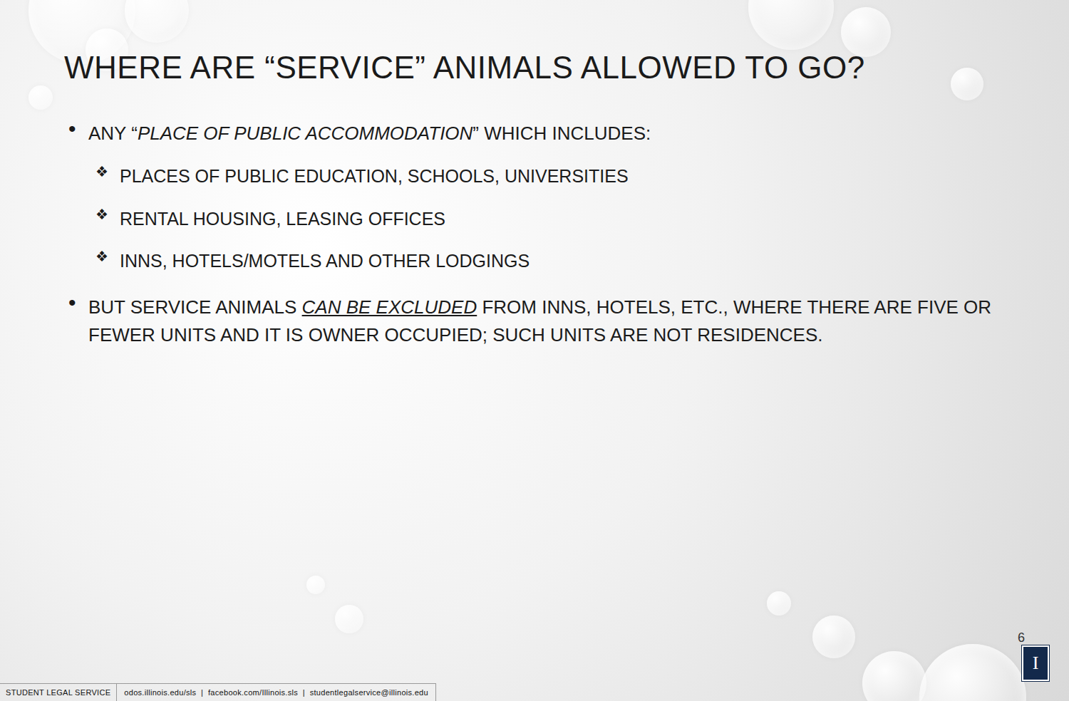Where Are “Service” Animals Allowed To Go?
Any “place of public accommodation” which includes:
Places of public education, schools, universities
Rental housing, leasing offices
Inns, hotels/motels and other lodgings
But service animals can be excluded from inns, hotels, etc., where there are five or fewer units and it is owner occupied; such units are not residences.
6
I
STUDENT LEGAL SERVICE
odos.illinois.edu/sls | facebook.com/Illinois.sls | studentlegalservice@illinois.edu